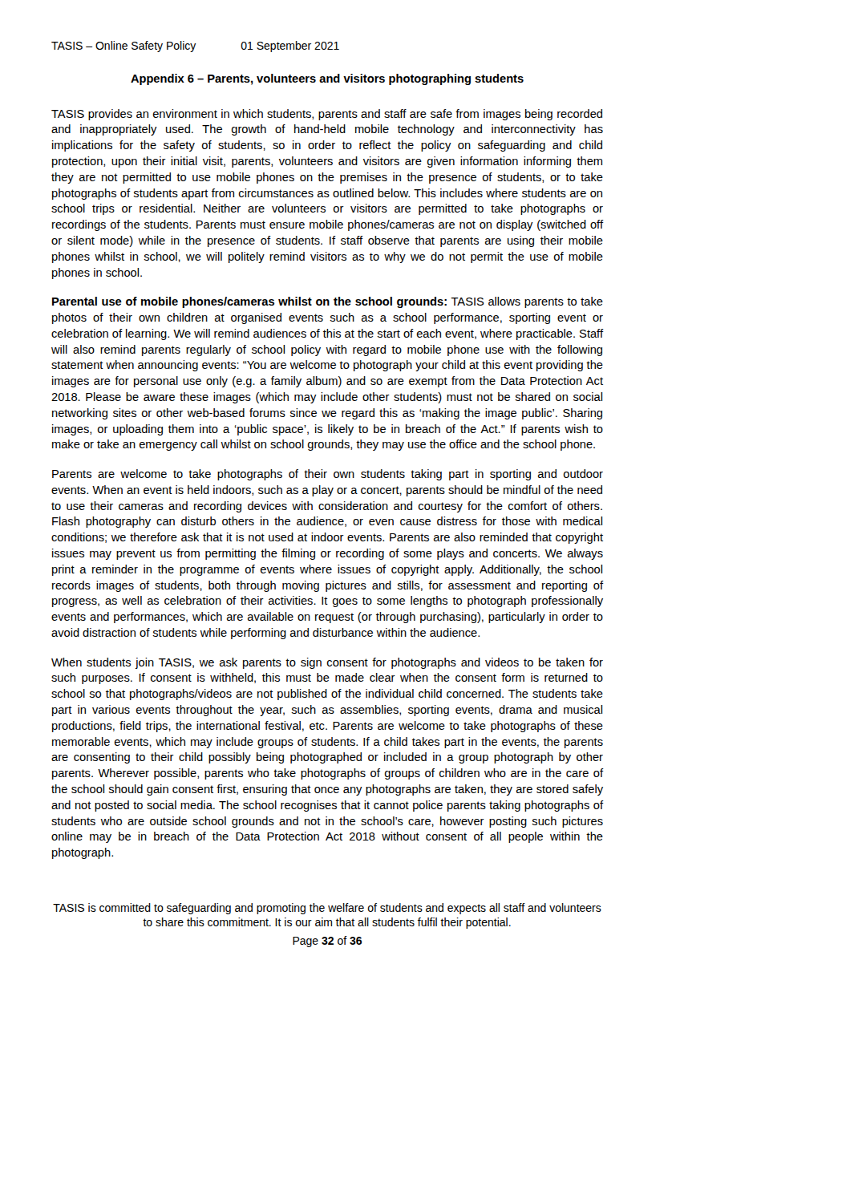TASIS – Online Safety Policy 01 September 2021
Appendix 6 – Parents, volunteers and visitors photographing students
TASIS provides an environment in which students, parents and staff are safe from images being recorded and inappropriately used. The growth of hand-held mobile technology and interconnectivity has implications for the safety of students, so in order to reflect the policy on safeguarding and child protection, upon their initial visit, parents, volunteers and visitors are given information informing them they are not permitted to use mobile phones on the premises in the presence of students, or to take photographs of students apart from circumstances as outlined below. This includes where students are on school trips or residential. Neither are volunteers or visitors are permitted to take photographs or recordings of the students. Parents must ensure mobile phones/cameras are not on display (switched off or silent mode) while in the presence of students. If staff observe that parents are using their mobile phones whilst in school, we will politely remind visitors as to why we do not permit the use of mobile phones in school.
Parental use of mobile phones/cameras whilst on the school grounds: TASIS allows parents to take photos of their own children at organised events such as a school performance, sporting event or celebration of learning. We will remind audiences of this at the start of each event, where practicable. Staff will also remind parents regularly of school policy with regard to mobile phone use with the following statement when announcing events: “You are welcome to photograph your child at this event providing the images are for personal use only (e.g. a family album) and so are exempt from the Data Protection Act 2018. Please be aware these images (which may include other students) must not be shared on social networking sites or other web-based forums since we regard this as ‘making the image public’. Sharing images, or uploading them into a ‘public space’, is likely to be in breach of the Act.” If parents wish to make or take an emergency call whilst on school grounds, they may use the office and the school phone.
Parents are welcome to take photographs of their own students taking part in sporting and outdoor events. When an event is held indoors, such as a play or a concert, parents should be mindful of the need to use their cameras and recording devices with consideration and courtesy for the comfort of others. Flash photography can disturb others in the audience, or even cause distress for those with medical conditions; we therefore ask that it is not used at indoor events. Parents are also reminded that copyright issues may prevent us from permitting the filming or recording of some plays and concerts. We always print a reminder in the programme of events where issues of copyright apply. Additionally, the school records images of students, both through moving pictures and stills, for assessment and reporting of progress, as well as celebration of their activities. It goes to some lengths to photograph professionally events and performances, which are available on request (or through purchasing), particularly in order to avoid distraction of students while performing and disturbance within the audience.
When students join TASIS, we ask parents to sign consent for photographs and videos to be taken for such purposes. If consent is withheld, this must be made clear when the consent form is returned to school so that photographs/videos are not published of the individual child concerned. The students take part in various events throughout the year, such as assemblies, sporting events, drama and musical productions, field trips, the international festival, etc. Parents are welcome to take photographs of these memorable events, which may include groups of students. If a child takes part in the events, the parents are consenting to their child possibly being photographed or included in a group photograph by other parents. Wherever possible, parents who take photographs of groups of children who are in the care of the school should gain consent first, ensuring that once any photographs are taken, they are stored safely and not posted to social media. The school recognises that it cannot police parents taking photographs of students who are outside school grounds and not in the school’s care, however posting such pictures online may be in breach of the Data Protection Act 2018 without consent of all people within the photograph.
TASIS is committed to safeguarding and promoting the welfare of students and expects all staff and volunteers to share this commitment. It is our aim that all students fulfil their potential.
Page 32 of 36